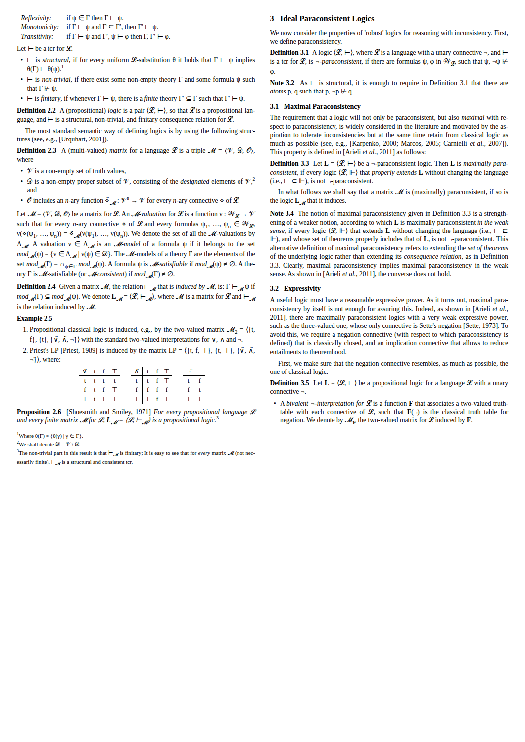| Reflexivity: | if ψ ∈ Γ then Γ ⊢ ψ. |
| Monotonicity: | if Γ ⊢ ψ and Γ ⊆ Γ′, then Γ′ ⊢ ψ. |
| Transitivity: | if Γ ⊢ ψ and Γ′, ψ ⊢ φ then Γ, Γ′ ⊢ φ. |
Let ⊢ be a tcr for 𝓛.
⊢ is structural, if for every uniform 𝓛-substitution θ it holds that Γ ⊢ ψ implies θ(Γ) ⊢ θ(ψ).1
⊢ is non-trivial, if there exist some non-empty theory Γ and some formula ψ such that Γ ⊬ ψ.
⊢ is finitary, if whenever Γ ⊢ ψ, there is a finite theory Γ′ ⊆ Γ such that Γ′ ⊢ ψ.
Definition 2.2 A (propositional) logic is a pair ⟨𝓛, ⊢⟩, so that 𝓛 is a propositional language, and ⊢ is a structural, non-trivial, and finitary consequence relation for 𝓛.
The most standard semantic way of defining logics is by using the following structures (see, e.g., [Urquhart, 2001]).
Definition 2.3 A (multi-valued) matrix for a language 𝓛 is a triple 𝓜 = ⟨𝒱, 𝒟, 𝒪⟩, where
𝒱 is a non-empty set of truth values,
𝒟 is a non-empty proper subset of 𝒱, consisting of the designated elements of 𝒱,2 and
𝒪 includes an n-ary function ⋄̃𝓜 : 𝒱n → 𝒱 for every n-ary connective ⋄ of 𝓛.
Let 𝓜 = ⟨𝒱, 𝒟, 𝒪⟩ be a matrix for 𝓛. An 𝓜-valuation for 𝓛 is a function ν : 𝒲𝓛 → 𝒱 such that for every n-ary connective ⋄ of 𝓛 and every formulas ψ1, …, ψn ∈ 𝒲𝓛, ν(⋄(ψ1, …, ψn)) = ⋄̃𝓜(ν(ψ1), …, ν(ψn)). We denote the set of all the 𝓜-valuations by Λ𝓜. A valuation ν ∈ Λ𝓜 is an 𝓜-model of a formula ψ if it belongs to the set mod𝓜(ψ) = {ν ∈ Λ𝓜 | ν(ψ) ∈ 𝒟}. The 𝓜-models of a theory Γ are the elements of the set mod𝓜(Γ) = ∩ψ∈Γ mod𝓜(ψ). A formula ψ is 𝓜-satisfiable if mod𝓜(ψ) ≠ ∅. A theory Γ is 𝓜-satisfiable (or 𝓜-consistent) if mod𝓜(Γ) ≠ ∅.
Definition 2.4 Given a matrix 𝓜, the relation ⊢𝓜 that is induced by 𝓜, is: Γ ⊢𝓜 ψ if mod𝓜(Γ) ⊆ mod𝓜(ψ). We denote L𝓜 = ⟨𝓛, ⊢𝓜⟩, where 𝓜 is a matrix for 𝓛 and ⊢𝓜 is the relation induced by 𝓜.
Example 2.5
Propositional classical logic is induced, e.g., by the two-valued matrix 𝓜2 = ⟨{t, f}, {t}, {∨̃, ∧̃, ¬̃}⟩ with the standard two-valued interpretations for ∨, ∧ and ¬.
Priest's LP [Priest, 1989] is induced by the matrix LP = ⟨{t, f, ⊤}, {t, ⊤}, {∨̃, ∧̃, ¬̃}⟩, where:
| ∨̃ | t | f | ⊤ |
| t | t | t | t |
| f | t | f | ⊤ |
| ⊤ | t | ⊤ | ⊤ |
| ∧̃ | t | f | ⊤ |
| t | t | f | ⊤ |
| f | f | f | f |
| ⊤ | ⊤ | f | ⊤ |
| ¬̃ | |
| t | f |
| f | t |
| ⊤ | ⊤ |
Proposition 2.6 [Shoesmith and Smiley, 1971] For every propositional language 𝓛 and every finite matrix 𝓜 for 𝓛, L𝓜 = ⟨𝓛, ⊢𝓜⟩ is a propositional logic.3
1Where θ(Γ) = {θ(γ) | γ ∈ Γ}.
2We shall denote 𝒟̄ = 𝒱 \ 𝒟.
3The non-trivial part in this result is that ⊢𝓜 is finitary; It is easy to see that for every matrix 𝓜 (not necessarily finite), ⊢𝓜 is a structural and consistent tcr.
3 Ideal Paraconsistent Logics
We now consider the properties of 'robust' logics for reasoning with inconsistency. First, we define paraconsistency.
Definition 3.1 A logic ⟨𝓛, ⊢⟩, where 𝓛 is a language with a unary connective ¬, and ⊢ is a tcr for 𝓛, is ¬-paraconsistent, if there are formulas ψ, φ in 𝒲𝓛, such that ψ, ¬ψ ⊬ φ.
Note 3.2 As ⊢ is structural, it is enough to require in Definition 3.1 that there are atoms p, q such that p, ¬p ⊬ q.
3.1 Maximal Paraconsistency
The requirement that a logic will not only be paraconsistent, but also maximal with respect to paraconsistency, is widely considered in the literature and motivated by the aspiration to tolerate inconsistencies but at the same time retain from classical logic as much as possible (see, e.g., [Karpenko, 2000; Marcos, 2005; Carnielli et al., 2007]). This property is defined in [Arieli et al., 2011] as follows:
Definition 3.3 Let L = ⟨𝓛, ⊢⟩ be a ¬-paraconsistent logic. Then L is maximally paraconsistent, if every logic ⟨𝓛, ⊩⟩ that properly extends L without changing the language (i.e., ⊢ ⊂ ⊩), is not ¬-paraconsistent.
In what follows we shall say that a matrix 𝓜 is (maximally) paraconsistent, if so is the logic L𝓜 that it induces.
Note 3.4 The notion of maximal paraconsistency given in Definition 3.3 is a strengthening of a weaker notion, according to which L is maximally paraconsistent in the weak sense, if every logic ⟨𝓛, ⊩⟩ that extends L without changing the language (i.e., ⊢ ⊆ ⊩), and whose set of theorems properly includes that of L, is not ¬-paraconsistent. This alternative definition of maximal paraconsistency refers to extending the set of theorems of the underlying logic rather than extending its consequence relation, as in Definition 3.3. Clearly, maximal paraconsistency implies maximal paraconsistency in the weak sense. As shown in [Arieli et al., 2011], the converse does not hold.
3.2 Expressivity
A useful logic must have a reasonable expressive power. As it turns out, maximal paraconsistency by itself is not enough for assuring this. Indeed, as shown in [Arieli et al., 2011], there are maximally paraconsistent logics with a very weak expressive power, such as the three-valued one, whose only connective is Sette's negation [Sette, 1973]. To avoid this, we require a negation connective (with respect to which paraconsistency is defined) that is classically closed, and an implication connective that allows to reduce entailments to theoremhood.
First, we make sure that the negation connective resembles, as much as possible, the one of classical logic.
Definition 3.5 Let L = ⟨𝓛, ⊢⟩ be a propositional logic for a language 𝓛 with a unary connective ¬.
A bivalent ¬-interpretation for 𝓛 is a function F that associates a two-valued truth-table with each connective of 𝓛, such that F(¬) is the classical truth table for negation. We denote by 𝓜F the two-valued matrix for 𝓛 induced by F.